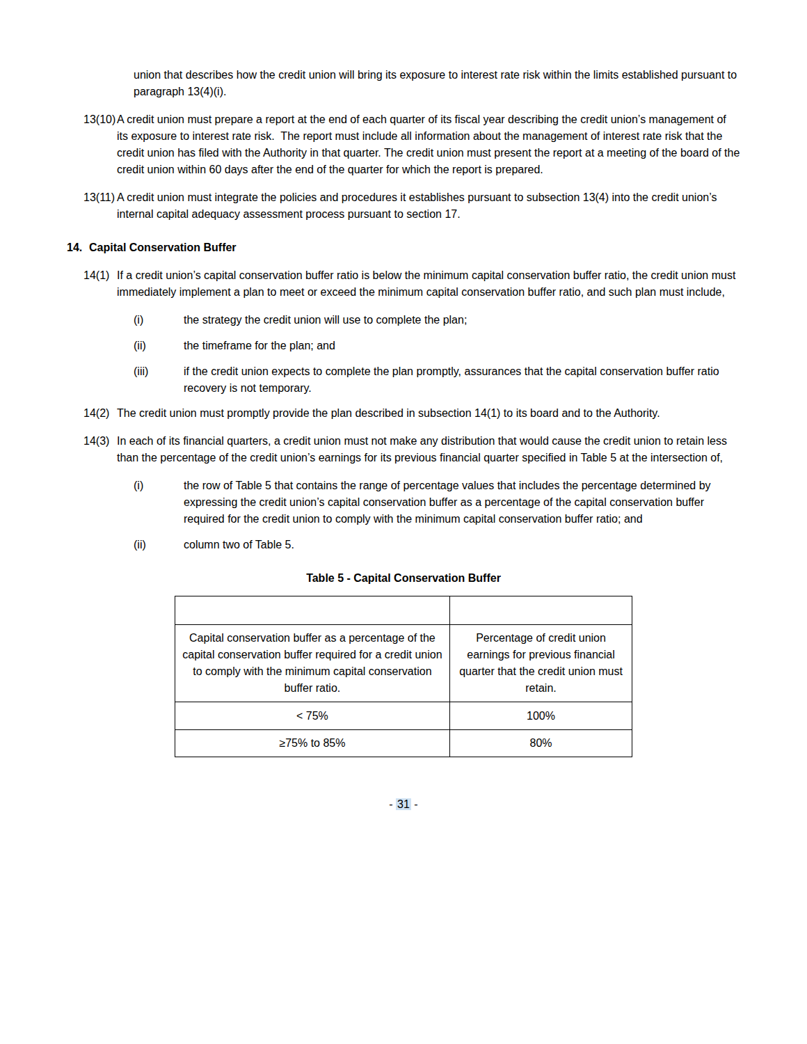union that describes how the credit union will bring its exposure to interest rate risk within the limits established pursuant to paragraph 13(4)(i).
13(10)
A credit union must prepare a report at the end of each quarter of its fiscal year describing the credit union’s management of its exposure to interest rate risk. The report must include all information about the management of interest rate risk that the credit union has filed with the Authority in that quarter. The credit union must present the report at a meeting of the board of the credit union within 60 days after the end of the quarter for which the report is prepared.
13(11)
A credit union must integrate the policies and procedures it establishes pursuant to subsection 13(4) into the credit union’s internal capital adequacy assessment process pursuant to section 17.
14. Capital Conservation Buffer
14(1)
If a credit union’s capital conservation buffer ratio is below the minimum capital conservation buffer ratio, the credit union must immediately implement a plan to meet or exceed the minimum capital conservation buffer ratio, and such plan must include,
(i)
the strategy the credit union will use to complete the plan;
(ii)
the timeframe for the plan; and
(iii)
if the credit union expects to complete the plan promptly, assurances that the capital conservation buffer ratio recovery is not temporary.
14(2)
The credit union must promptly provide the plan described in subsection 14(1) to its board and to the Authority.
14(3)
In each of its financial quarters, a credit union must not make any distribution that would cause the credit union to retain less than the percentage of the credit union’s earnings for its previous financial quarter specified in Table 5 at the intersection of,
(i)
the row of Table 5 that contains the range of percentage values that includes the percentage determined by expressing the credit union’s capital conservation buffer as a percentage of the capital conservation buffer required for the credit union to comply with the minimum capital conservation buffer ratio; and
(ii)
column two of Table 5.
Table 5 - Capital Conservation Buffer
| Capital conservation buffer as a percentage of the capital conservation buffer required for a credit union to comply with the minimum capital conservation buffer ratio. | Percentage of credit union earnings for previous financial quarter that the credit union must retain. |
| < 75% | 100% |
| ≥75% to 85% | 80% |
- 31 -